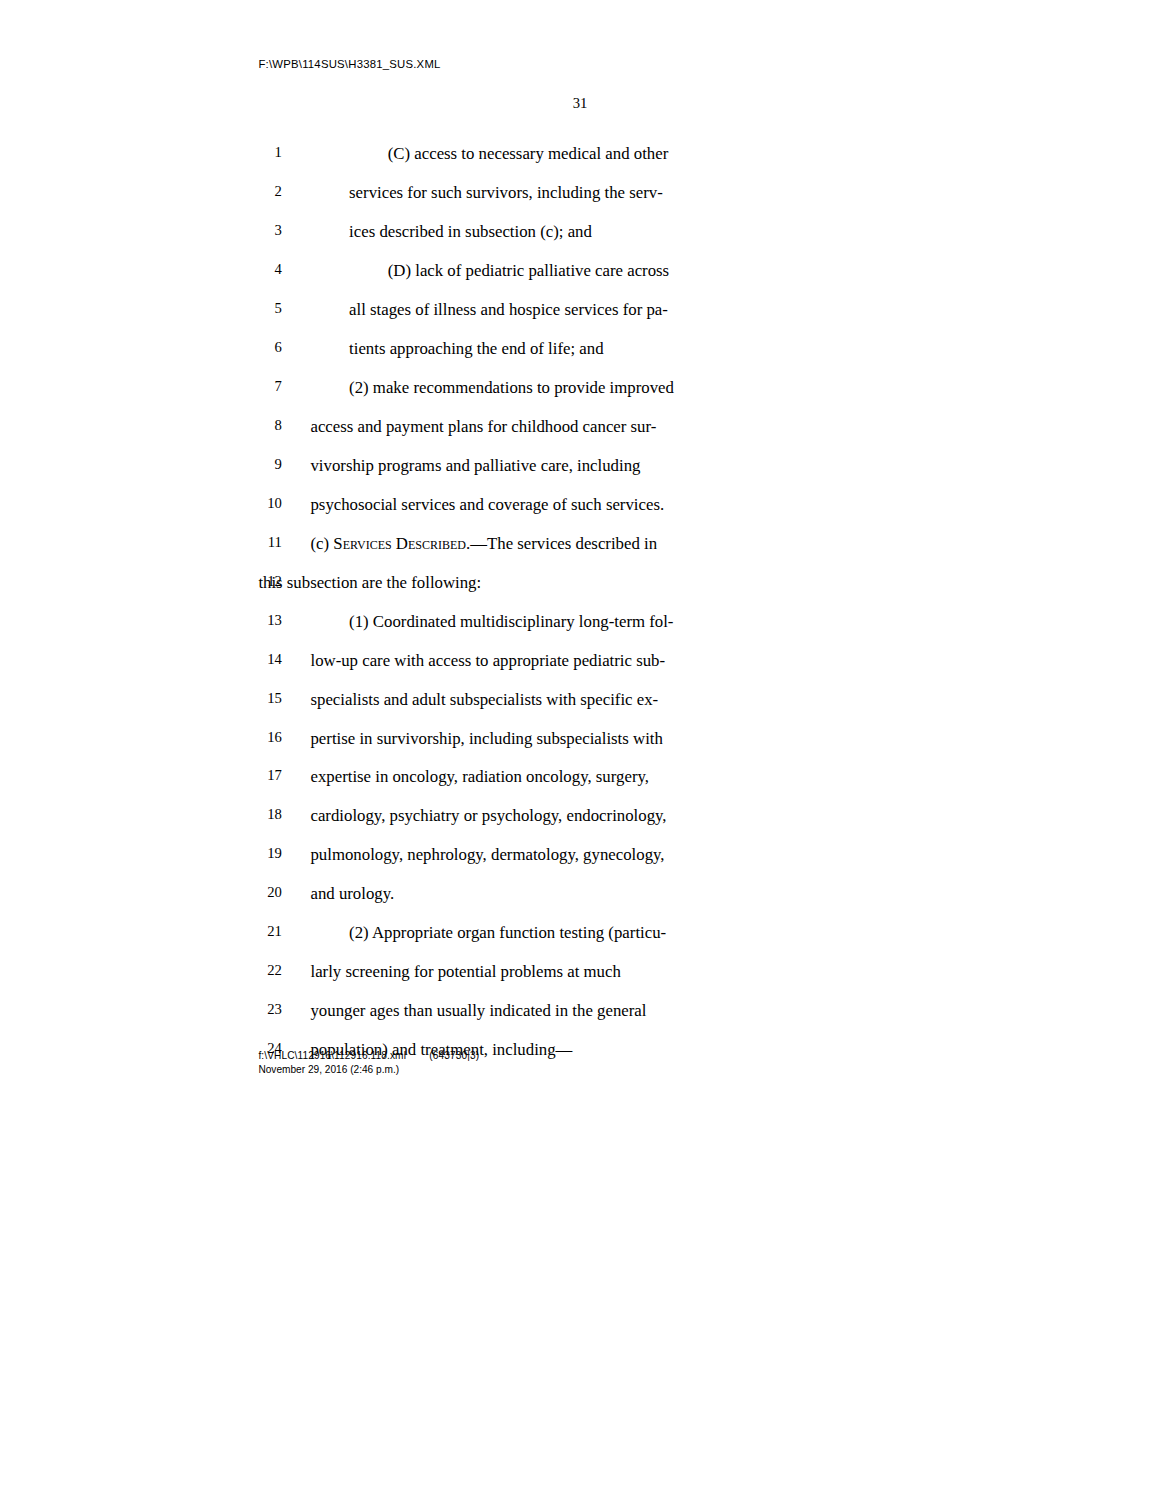F:\WPB\114SUS\H3381_SUS.XML
31
(C) access to necessary medical and other
services for such survivors, including the serv-
ices described in subsection (c); and
(D) lack of pediatric palliative care across
all stages of illness and hospice services for pa-
tients approaching the end of life; and
(2) make recommendations to provide improved
access and payment plans for childhood cancer sur-
vivorship programs and palliative care, including
psychosocial services and coverage of such services.
(c) Services Described.—The services described in
this subsection are the following:
(1) Coordinated multidisciplinary long-term fol-
low-up care with access to appropriate pediatric sub-
specialists and adult subspecialists with specific ex-
pertise in survivorship, including subspecialists with
expertise in oncology, radiation oncology, surgery,
cardiology, psychiatry or psychology, endocrinology,
pulmonology, nephrology, dermatology, gynecology,
and urology.
(2) Appropriate organ function testing (particu-
larly screening for potential problems at much
younger ages than usually indicated in the general
population) and treatment, including—
f:\VHLC\112916\112916.118.xml (643730|3)
November 29, 2016 (2:46 p.m.)